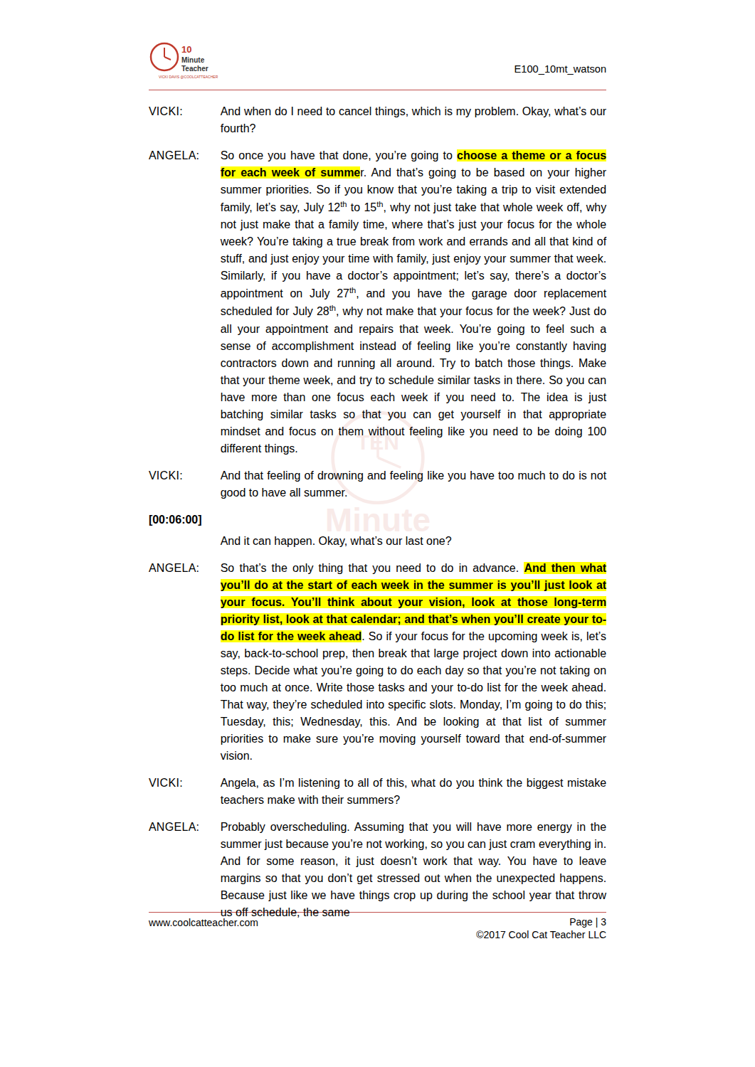10 Minute Teacher VICKI DAVIS @COOLCATTEACHER
E100_10mt_watson
TEN Minute
VICKI:
And when do I need to cancel things, which is my problem. Okay, what’s our fourth?
ANGELA:
So once you have that done, you’re going to choose a theme or a focus for each week of summer. And that’s going to be based on your higher summer priorities. So if you know that you’re taking a trip to visit extended family, let’s say, July 12th to 15th, why not just take that whole week off, why not just make that a family time, where that’s just your focus for the whole week? You’re taking a true break from work and errands and all that kind of stuff, and just enjoy your time with family, just enjoy your summer that week. Similarly, if you have a doctor’s appointment; let’s say, there’s a doctor’s appointment on July 27th, and you have the garage door replacement scheduled for July 28th, why not make that your focus for the week? Just do all your appointment and repairs that week. You’re going to feel such a sense of accomplishment instead of feeling like you’re constantly having contractors down and running all around. Try to batch those things. Make that your theme week, and try to schedule similar tasks in there. So you can have more than one focus each week if you need to. The idea is just batching similar tasks so that you can get yourself in that appropriate mindset and focus on them without feeling like you need to be doing 100 different things.
VICKI:
And that feeling of drowning and feeling like you have too much to do is not good to have all summer.
[00:06:00]
And it can happen. Okay, what’s our last one?
ANGELA:
So that’s the only thing that you need to do in advance. And then what you’ll do at the start of each week in the summer is you’ll just look at your focus. You’ll think about your vision, look at those long-term priority list, look at that calendar; and that’s when you’ll create your to-do list for the week ahead. So if your focus for the upcoming week is, let’s say, back-to-school prep, then break that large project down into actionable steps. Decide what you’re going to do each day so that you’re not taking on too much at once. Write those tasks and your to-do list for the week ahead. That way, they’re scheduled into specific slots. Monday, I’m going to do this; Tuesday, this; Wednesday, this. And be looking at that list of summer priorities to make sure you’re moving yourself toward that end-of-summer vision.
VICKI:
Angela, as I’m listening to all of this, what do you think the biggest mistake teachers make with their summers?
ANGELA:
Probably overscheduling. Assuming that you will have more energy in the summer just because you’re not working, so you can just cram everything in. And for some reason, it just doesn’t work that way. You have to leave margins so that you don’t get stressed out when the unexpected happens. Because just like we have things crop up during the school year that throw us off schedule, the same
www.coolcatteacher.com
Page | 3
©2017 Cool Cat Teacher LLC